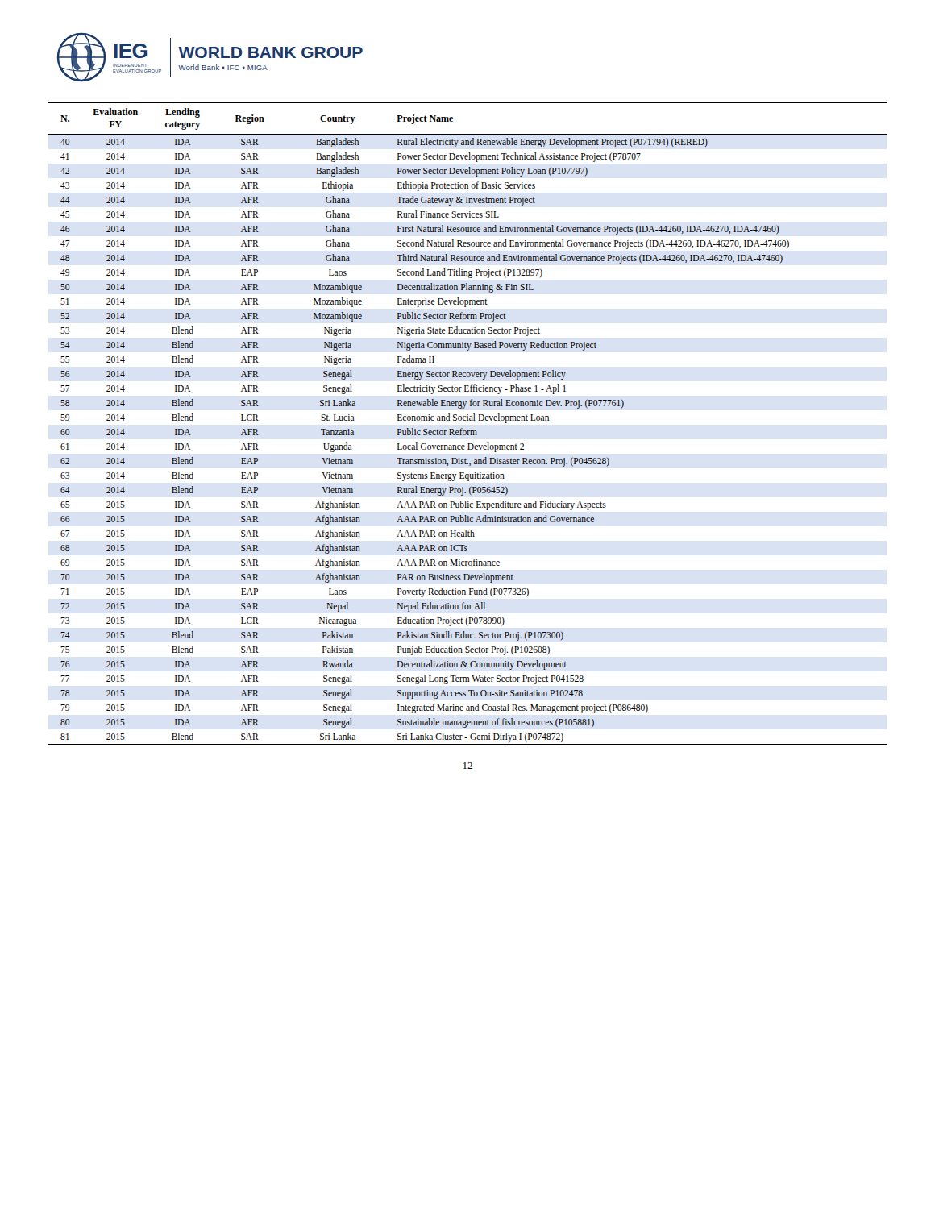IEG
INDEPENDENT
EVALUATION GROUP
WORLD BANK GROUP
World Bank • IFC • MIGA
| N. | Evaluation FY | Lending category | Region | Country | Project Name |
| --- | --- | --- | --- | --- | --- |
| 40 | 2014 | IDA | SAR | Bangladesh | Rural Electricity and Renewable Energy Development Project (P071794) (RERED) |
| 41 | 2014 | IDA | SAR | Bangladesh | Power Sector Development Technical Assistance Project (P78707 |
| 42 | 2014 | IDA | SAR | Bangladesh | Power Sector Development Policy Loan (P107797) |
| 43 | 2014 | IDA | AFR | Ethiopia | Ethiopia Protection of Basic Services |
| 44 | 2014 | IDA | AFR | Ghana | Trade Gateway & Investment Project |
| 45 | 2014 | IDA | AFR | Ghana | Rural Finance Services SIL |
| 46 | 2014 | IDA | AFR | Ghana | First Natural Resource and Environmental Governance Projects (IDA-44260, IDA-46270, IDA-47460) |
| 47 | 2014 | IDA | AFR | Ghana | Second Natural Resource and Environmental Governance Projects (IDA-44260, IDA-46270, IDA-47460) |
| 48 | 2014 | IDA | AFR | Ghana | Third Natural Resource and Environmental Governance Projects (IDA-44260, IDA-46270, IDA-47460) |
| 49 | 2014 | IDA | EAP | Laos | Second Land Titling Project (P132897) |
| 50 | 2014 | IDA | AFR | Mozambique | Decentralization Planning & Fin SIL |
| 51 | 2014 | IDA | AFR | Mozambique | Enterprise Development |
| 52 | 2014 | IDA | AFR | Mozambique | Public Sector Reform Project |
| 53 | 2014 | Blend | AFR | Nigeria | Nigeria State Education Sector Project |
| 54 | 2014 | Blend | AFR | Nigeria | Nigeria Community Based Poverty Reduction Project |
| 55 | 2014 | Blend | AFR | Nigeria | Fadama II |
| 56 | 2014 | IDA | AFR | Senegal | Energy Sector Recovery Development Policy |
| 57 | 2014 | IDA | AFR | Senegal | Electricity Sector Efficiency - Phase 1 - Apl 1 |
| 58 | 2014 | Blend | SAR | Sri Lanka | Renewable Energy for Rural Economic Dev. Proj. (P077761) |
| 59 | 2014 | Blend | LCR | St. Lucia | Economic and Social Development Loan |
| 60 | 2014 | IDA | AFR | Tanzania | Public Sector Reform |
| 61 | 2014 | IDA | AFR | Uganda | Local Governance Development 2 |
| 62 | 2014 | Blend | EAP | Vietnam | Transmission, Dist., and Disaster Recon. Proj. (P045628) |
| 63 | 2014 | Blend | EAP | Vietnam | Systems Energy Equitization |
| 64 | 2014 | Blend | EAP | Vietnam | Rural Energy Proj. (P056452) |
| 65 | 2015 | IDA | SAR | Afghanistan | AAA PAR on Public Expenditure and Fiduciary Aspects |
| 66 | 2015 | IDA | SAR | Afghanistan | AAA PAR on Public Administration and Governance |
| 67 | 2015 | IDA | SAR | Afghanistan | AAA PAR on Health |
| 68 | 2015 | IDA | SAR | Afghanistan | AAA PAR on ICTs |
| 69 | 2015 | IDA | SAR | Afghanistan | AAA PAR on Microfinance |
| 70 | 2015 | IDA | SAR | Afghanistan | PAR on Business Development |
| 71 | 2015 | IDA | EAP | Laos | Poverty Reduction Fund (P077326) |
| 72 | 2015 | IDA | SAR | Nepal | Nepal Education for All |
| 73 | 2015 | IDA | LCR | Nicaragua | Education Project (P078990) |
| 74 | 2015 | Blend | SAR | Pakistan | Pakistan Sindh Educ. Sector Proj. (P107300) |
| 75 | 2015 | Blend | SAR | Pakistan | Punjab Education Sector Proj. (P102608) |
| 76 | 2015 | IDA | AFR | Rwanda | Decentralization & Community Development |
| 77 | 2015 | IDA | AFR | Senegal | Senegal Long Term Water Sector Project P041528 |
| 78 | 2015 | IDA | AFR | Senegal | Supporting Access To On-site Sanitation P102478 |
| 79 | 2015 | IDA | AFR | Senegal | Integrated Marine and Coastal Res. Management project (P086480) |
| 80 | 2015 | IDA | AFR | Senegal | Sustainable management of fish resources (P105881) |
| 81 | 2015 | Blend | SAR | Sri Lanka | Sri Lanka Cluster - Gemi Dirlya I (P074872) |
12